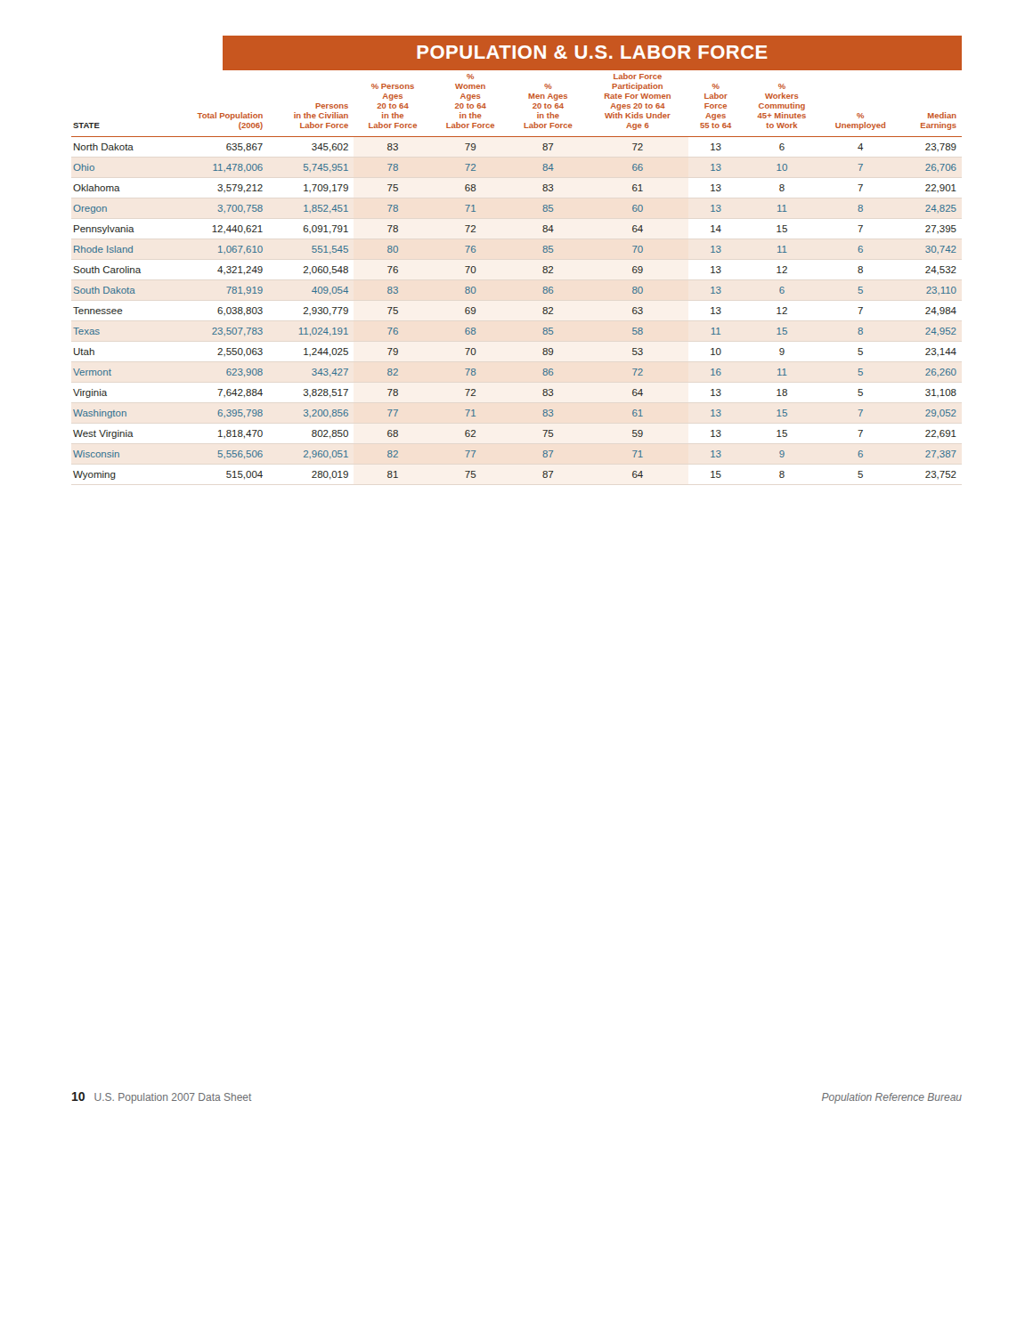POPULATION & U.S. LABOR FORCE
| STATE | Total Population (2006) | Persons in the Civilian Labor Force | % Persons Ages 20 to 64 in the Labor Force | % Women Ages 20 to 64 in the Labor Force | % Men Ages 20 to 64 in the Labor Force | Labor Force Participation Rate For Women Ages 20 to 64 With Kids Under Age 6 | % Labor Force Ages 55 to 64 | % Workers Commuting 45+ Minutes to Work | % Unemployed | Median Earnings |
| --- | --- | --- | --- | --- | --- | --- | --- | --- | --- | --- |
| North Dakota | 635,867 | 345,602 | 83 | 79 | 87 | 72 | 13 | 6 | 4 | 23,789 |
| Ohio | 11,478,006 | 5,745,951 | 78 | 72 | 84 | 66 | 13 | 10 | 7 | 26,706 |
| Oklahoma | 3,579,212 | 1,709,179 | 75 | 68 | 83 | 61 | 13 | 8 | 7 | 22,901 |
| Oregon | 3,700,758 | 1,852,451 | 78 | 71 | 85 | 60 | 13 | 11 | 8 | 24,825 |
| Pennsylvania | 12,440,621 | 6,091,791 | 78 | 72 | 84 | 64 | 14 | 15 | 7 | 27,395 |
| Rhode Island | 1,067,610 | 551,545 | 80 | 76 | 85 | 70 | 13 | 11 | 6 | 30,742 |
| South Carolina | 4,321,249 | 2,060,548 | 76 | 70 | 82 | 69 | 13 | 12 | 8 | 24,532 |
| South Dakota | 781,919 | 409,054 | 83 | 80 | 86 | 80 | 13 | 6 | 5 | 23,110 |
| Tennessee | 6,038,803 | 2,930,779 | 75 | 69 | 82 | 63 | 13 | 12 | 7 | 24,984 |
| Texas | 23,507,783 | 11,024,191 | 76 | 68 | 85 | 58 | 11 | 15 | 8 | 24,952 |
| Utah | 2,550,063 | 1,244,025 | 79 | 70 | 89 | 53 | 10 | 9 | 5 | 23,144 |
| Vermont | 623,908 | 343,427 | 82 | 78 | 86 | 72 | 16 | 11 | 5 | 26,260 |
| Virginia | 7,642,884 | 3,828,517 | 78 | 72 | 83 | 64 | 13 | 18 | 5 | 31,108 |
| Washington | 6,395,798 | 3,200,856 | 77 | 71 | 83 | 61 | 13 | 15 | 7 | 29,052 |
| West Virginia | 1,818,470 | 802,850 | 68 | 62 | 75 | 59 | 13 | 15 | 7 | 22,691 |
| Wisconsin | 5,556,506 | 2,960,051 | 82 | 77 | 87 | 71 | 13 | 9 | 6 | 27,387 |
| Wyoming | 515,004 | 280,019 | 81 | 75 | 87 | 64 | 15 | 8 | 5 | 23,752 |
10 U.S. Population 2007 Data Sheet
Population Reference Bureau